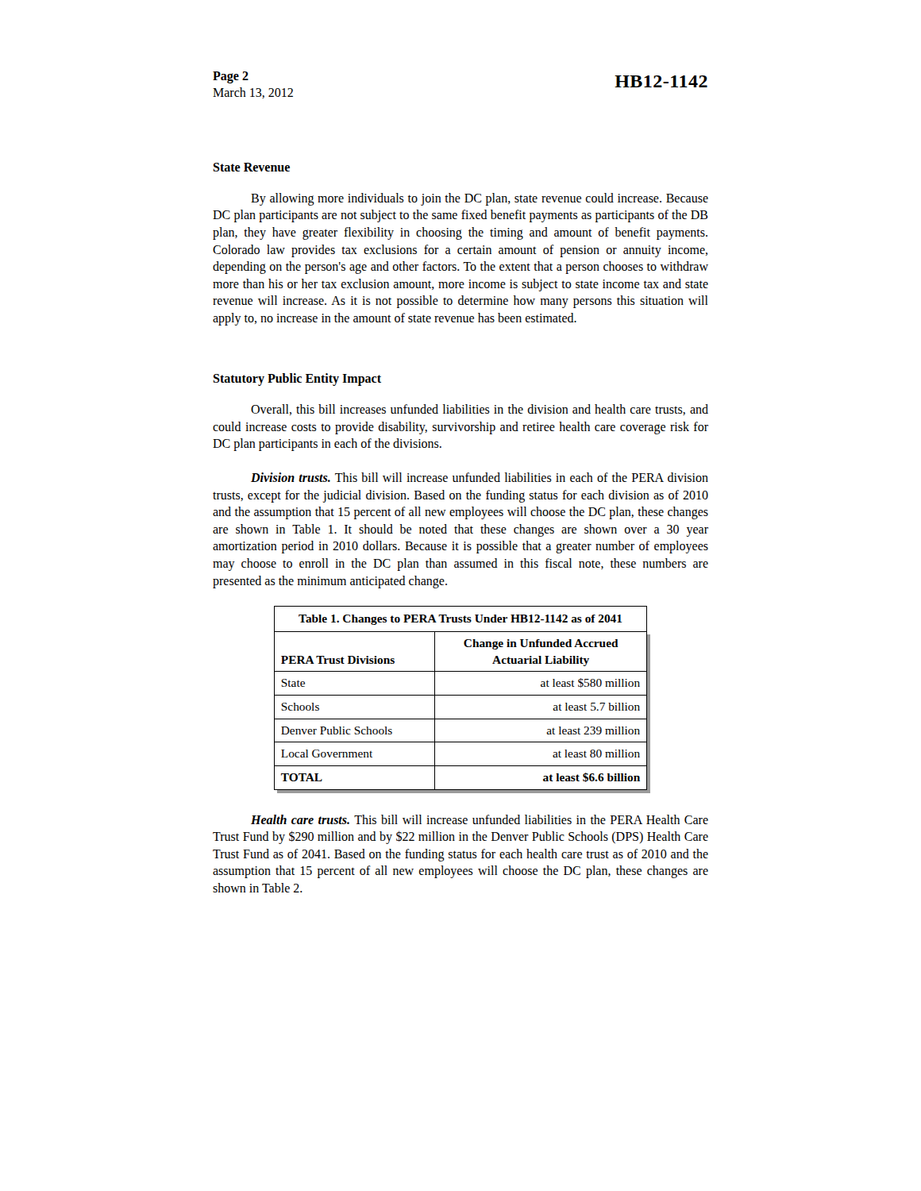Page 2
March 13, 2012
HB12-1142
State Revenue
By allowing more individuals to join the DC plan, state revenue could increase. Because DC plan participants are not subject to the same fixed benefit payments as participants of the DB plan, they have greater flexibility in choosing the timing and amount of benefit payments. Colorado law provides tax exclusions for a certain amount of pension or annuity income, depending on the person's age and other factors. To the extent that a person chooses to withdraw more than his or her tax exclusion amount, more income is subject to state income tax and state revenue will increase. As it is not possible to determine how many persons this situation will apply to, no increase in the amount of state revenue has been estimated.
Statutory Public Entity Impact
Overall, this bill increases unfunded liabilities in the division and health care trusts, and could increase costs to provide disability, survivorship and retiree health care coverage risk for DC plan participants in each of the divisions.
Division trusts. This bill will increase unfunded liabilities in each of the PERA division trusts, except for the judicial division. Based on the funding status for each division as of 2010 and the assumption that 15 percent of all new employees will choose the DC plan, these changes are shown in Table 1. It should be noted that these changes are shown over a 30 year amortization period in 2010 dollars. Because it is possible that a greater number of employees may choose to enroll in the DC plan than assumed in this fiscal note, these numbers are presented as the minimum anticipated change.
Table 1. Changes to PERA Trusts Under HB12-1142 as of 2041
| PERA Trust Divisions | Change in Unfunded Accrued Actuarial Liability |
| --- | --- |
| State | at least $580 million |
| Schools | at least 5.7 billion |
| Denver Public Schools | at least 239 million |
| Local Government | at least 80 million |
| TOTAL | at least $6.6 billion |
Health care trusts. This bill will increase unfunded liabilities in the PERA Health Care Trust Fund by $290 million and by $22 million in the Denver Public Schools (DPS) Health Care Trust Fund as of 2041. Based on the funding status for each health care trust as of 2010 and the assumption that 15 percent of all new employees will choose the DC plan, these changes are shown in Table 2.